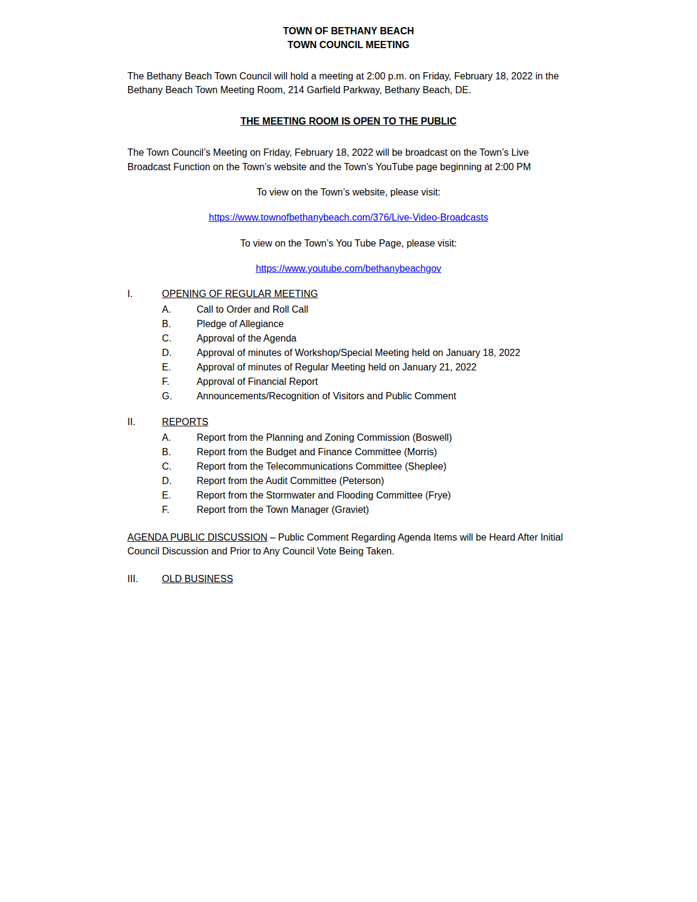TOWN OF BETHANY BEACH TOWN COUNCIL MEETING
The Bethany Beach Town Council will hold a meeting at 2:00 p.m. on Friday, February 18, 2022 in the Bethany Beach Town Meeting Room, 214 Garfield Parkway, Bethany Beach, DE.
THE MEETING ROOM IS OPEN TO THE PUBLIC
The Town Council’s Meeting on Friday, February 18, 2022 will be broadcast on the Town’s Live Broadcast Function on the Town’s website and the Town’s YouTube page beginning at 2:00 PM
To view on the Town’s website, please visit:
https://www.townofbethanybeach.com/376/Live-Video-Broadcasts
To view on the Town’s You Tube Page, please visit:
https://www.youtube.com/bethanybeachgov
I.
OPENING OF REGULAR MEETING
A. Call to Order and Roll Call
B. Pledge of Allegiance
C. Approval of the Agenda
D. Approval of minutes of Workshop/Special Meeting held on January 18, 2022
E. Approval of minutes of Regular Meeting held on January 21, 2022
F. Approval of Financial Report
G. Announcements/Recognition of Visitors and Public Comment
II.
REPORTS
A. Report from the Planning and Zoning Commission (Boswell)
B. Report from the Budget and Finance Committee (Morris)
C. Report from the Telecommunications Committee (Sheplee)
D. Report from the Audit Committee (Peterson)
E. Report from the Stormwater and Flooding Committee (Frye)
F. Report from the Town Manager (Graviet)
AGENDA PUBLIC DISCUSSION – Public Comment Regarding Agenda Items will be Heard After Initial Council Discussion and Prior to Any Council Vote Being Taken.
III.
OLD BUSINESS